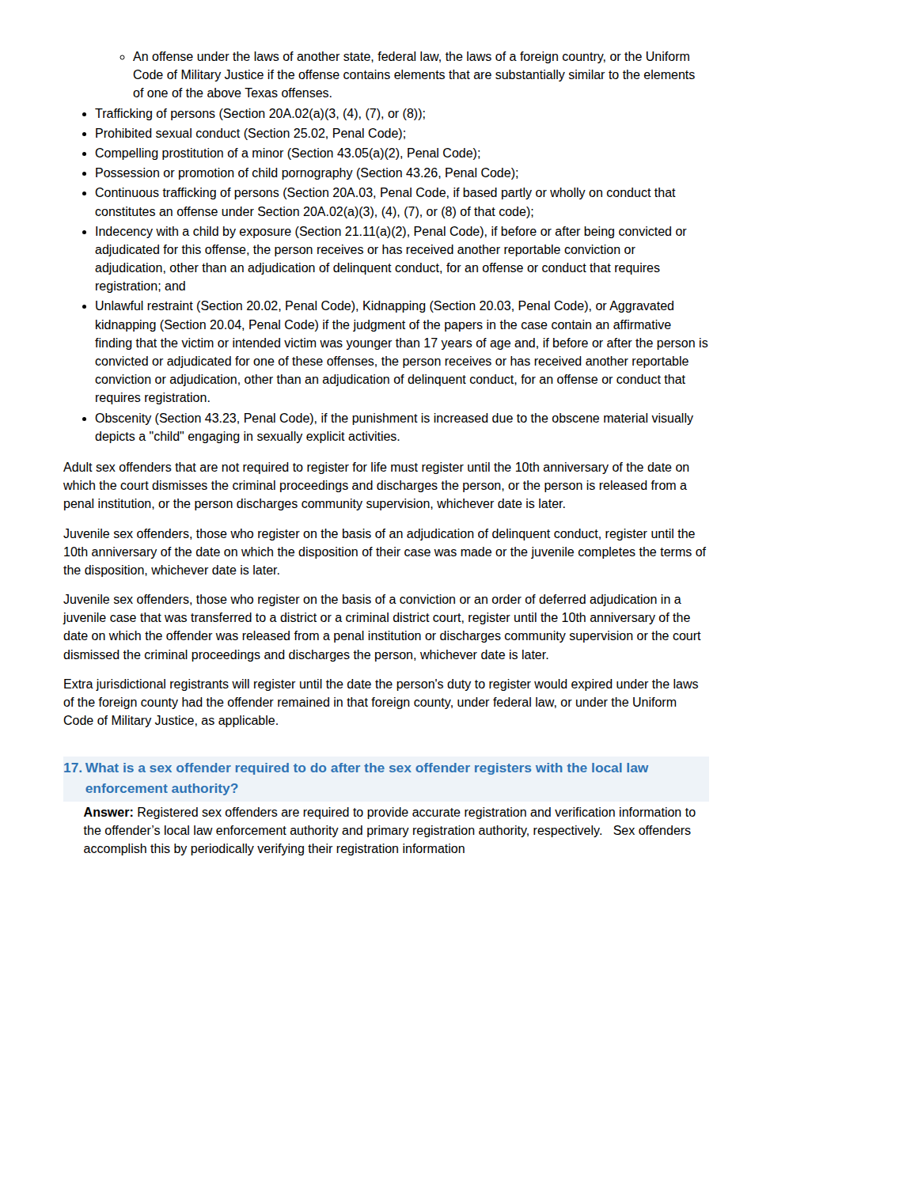An offense under the laws of another state, federal law, the laws of a foreign country, or the Uniform Code of Military Justice if the offense contains elements that are substantially similar to the elements of one of the above Texas offenses.
Trafficking of persons (Section 20A.02(a)(3, (4), (7), or (8));
Prohibited sexual conduct (Section 25.02, Penal Code);
Compelling prostitution of a minor (Section 43.05(a)(2), Penal Code);
Possession or promotion of child pornography (Section 43.26, Penal Code);
Continuous trafficking of persons (Section 20A.03, Penal Code, if based partly or wholly on conduct that constitutes an offense under Section 20A.02(a)(3), (4), (7), or (8) of that code);
Indecency with a child by exposure (Section 21.11(a)(2), Penal Code), if before or after being convicted or adjudicated for this offense, the person receives or has received another reportable conviction or adjudication, other than an adjudication of delinquent conduct, for an offense or conduct that requires registration; and
Unlawful restraint (Section 20.02, Penal Code), Kidnapping (Section 20.03, Penal Code), or Aggravated kidnapping (Section 20.04, Penal Code) if the judgment of the papers in the case contain an affirmative finding that the victim or intended victim was younger than 17 years of age and, if before or after the person is convicted or adjudicated for one of these offenses, the person receives or has received another reportable conviction or adjudication, other than an adjudication of delinquent conduct, for an offense or conduct that requires registration.
Obscenity (Section 43.23, Penal Code), if the punishment is increased due to the obscene material visually depicts a "child" engaging in sexually explicit activities.
Adult sex offenders that are not required to register for life must register until the 10th anniversary of the date on which the court dismisses the criminal proceedings and discharges the person, or the person is released from a penal institution, or the person discharges community supervision, whichever date is later.
Juvenile sex offenders, those who register on the basis of an adjudication of delinquent conduct, register until the 10th anniversary of the date on which the disposition of their case was made or the juvenile completes the terms of the disposition, whichever date is later.
Juvenile sex offenders, those who register on the basis of a conviction or an order of deferred adjudication in a juvenile case that was transferred to a district or a criminal district court, register until the 10th anniversary of the date on which the offender was released from a penal institution or discharges community supervision or the court dismissed the criminal proceedings and discharges the person, whichever date is later.
Extra jurisdictional registrants will register until the date the person's duty to register would expired under the laws of the foreign county had the offender remained in that foreign county, under federal law, or under the Uniform Code of Military Justice, as applicable.
17. What is a sex offender required to do after the sex offender registers with the local law enforcement authority?
Answer: Registered sex offenders are required to provide accurate registration and verification information to the offender’s local law enforcement authority and primary registration authority, respectively. Sex offenders accomplish this by periodically verifying their registration information